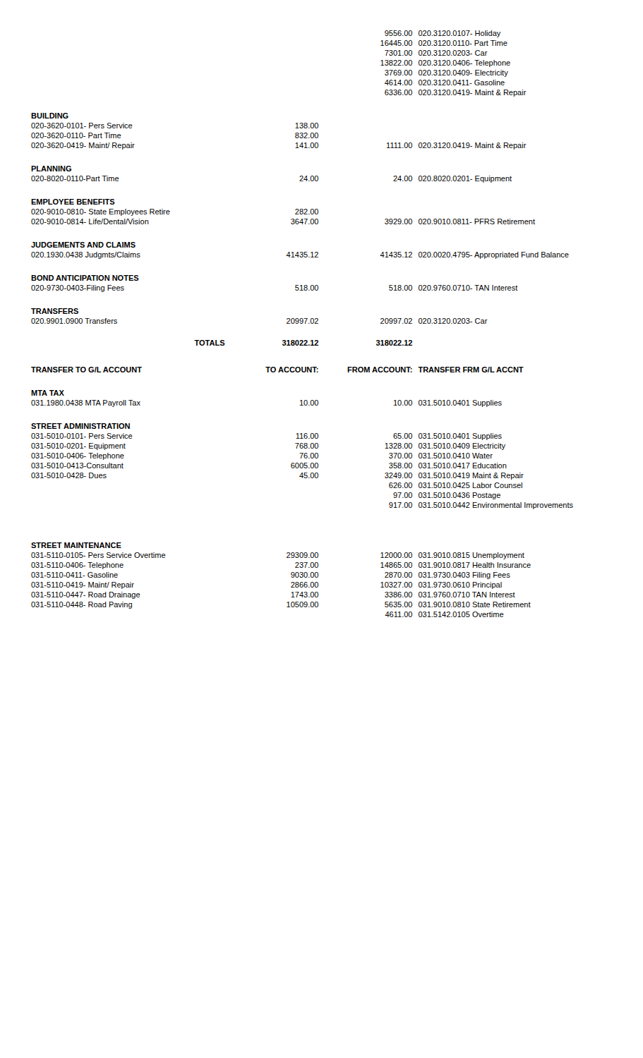| | | 9556.00 | 020.3120.0107- Holiday |
| | | 16445.00 | 020.3120.0110- Part Time |
| | | 7301.00 | 020.3120.0203- Car |
| | | 13822.00 | 020.3120.0406- Telephone |
| | | 3769.00 | 020.3120.0409- Electricity |
| | | 4614.00 | 020.3120.0411- Gasoline |
| | | 6336.00 | 020.3120.0419- Maint & Repair |
| BUILDING | | | |
| 020-3620-0101- Pers Service | 138.00 | | |
| 020-3620-0110- Part Time | 832.00 | | |
| 020-3620-0419- Maint/ Repair | 141.00 | 1111.00 | 020.3120.0419- Maint & Repair |
| PLANNING | | | |
| 020-8020-0110-Part Time | 24.00 | 24.00 | 020.8020.0201- Equipment |
| EMPLOYEE BENEFITS | | | |
| 020-9010-0810- State Employees Retire | 282.00 | | |
| 020-9010-0814- Life/Dental/Vision | 3647.00 | 3929.00 | 020.9010.0811- PFRS Retirement |
| JUDGEMENTS AND CLAIMS | | | |
| 020.1930.0438 Judgmts/Claims | 41435.12 | 41435.12 | 020.0020.4795- Appropriated Fund Balance |
| BOND ANTICIPATION NOTES | | | |
| 020-9730-0403-Filing Fees | 518.00 | 518.00 | 020.9760.0710- TAN Interest |
| TRANSFERS | | | |
| 020.9901.0900 Transfers | 20997.02 | 20997.02 | 020.3120.0203- Car |
| TOTALS | 318022.12 | 318022.12 | |
| TRANSFER TO G/L ACCOUNT | TO ACCOUNT: | FROM ACCOUNT: | TRANSFER FRM G/L ACCNT |
| MTA TAX | | | |
| 031.1980.0438 MTA Payroll Tax | 10.00 | 10.00 | 031.5010.0401 Supplies |
| STREET ADMINISTRATION | | | |
| 031-5010-0101- Pers Service | 116.00 | 65.00 | 031.5010.0401 Supplies |
| 031-5010-0201- Equipment | 768.00 | 1328.00 | 031.5010.0409 Electricity |
| 031-5010-0406- Telephone | 76.00 | 370.00 | 031.5010.0410 Water |
| 031-5010-0413-Consultant | 6005.00 | 358.00 | 031.5010.0417 Education |
| 031-5010-0428- Dues | 45.00 | 3249.00 | 031.5010.0419 Maint & Repair |
| | | 626.00 | 031.5010.0425 Labor Counsel |
| | | 97.00 | 031.5010.0436 Postage |
| | | 917.00 | 031.5010.0442 Environmental Improvements |
| STREET MAINTENANCE | | | |
| 031-5110-0105- Pers Service Overtime | 29309.00 | 12000.00 | 031.9010.0815 Unemployment |
| 031-5110-0406- Telephone | 237.00 | 14865.00 | 031.9010.0817 Health Insurance |
| 031-5110-0411- Gasoline | 9030.00 | 2870.00 | 031.9730.0403 Filing Fees |
| 031-5110-0419- Maint/ Repair | 2866.00 | 10327.00 | 031.9730.0610 Principal |
| 031-5110-0447- Road Drainage | 1743.00 | 3386.00 | 031.9760.0710 TAN Interest |
| 031-5110-0448- Road Paving | 10509.00 | 5635.00 | 031.9010.0810 State Retirement |
| | | 4611.00 | 031.5142.0105 Overtime |